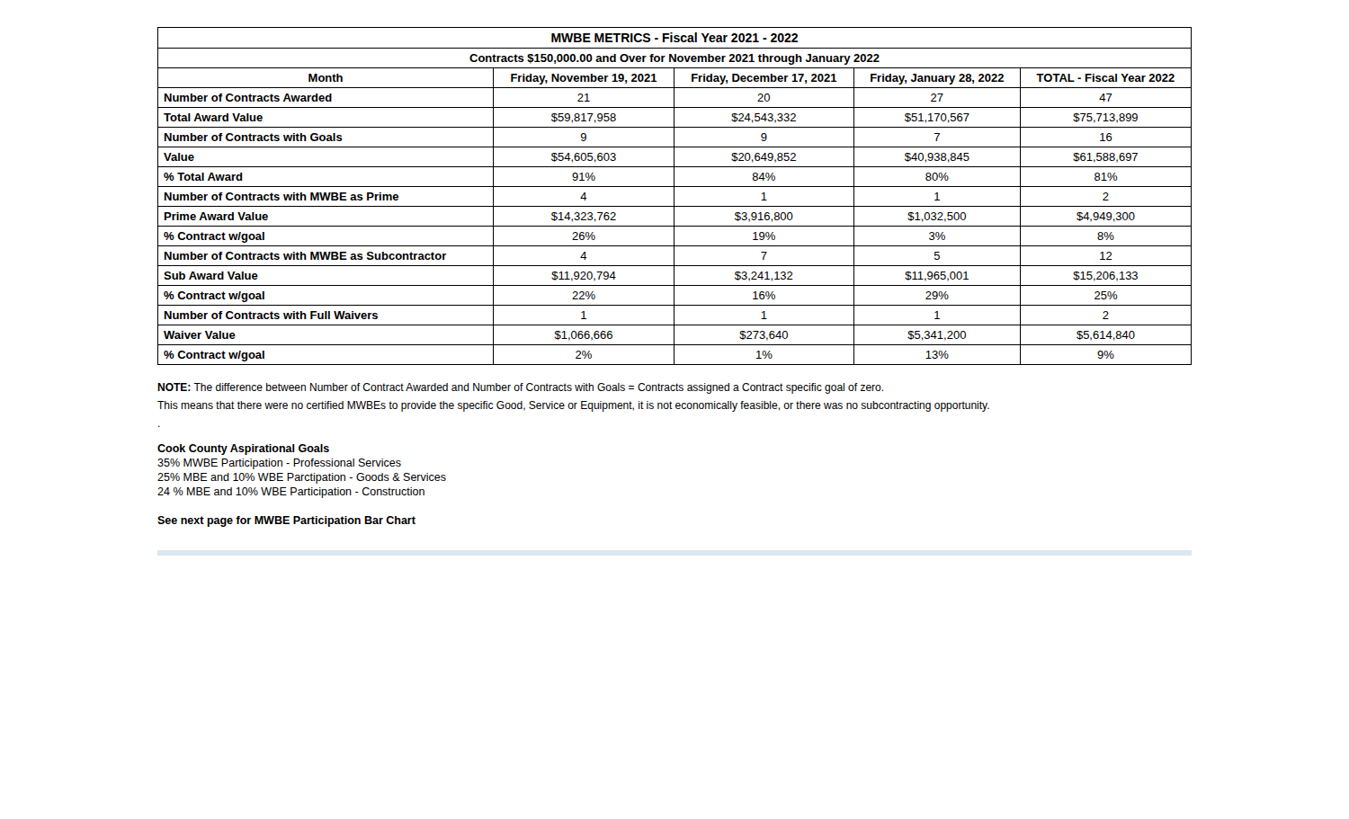| MWBE METRICS - Fiscal Year 2021 - 2022 |
| Contracts $150,000.00 and Over for November 2021 through January 2022 |
| Month | Friday, November 19, 2021 | Friday, December 17, 2021 | Friday, January 28, 2022 | TOTAL - Fiscal Year 2022 |
| Number of Contracts Awarded | 21 | 20 | 27 | 47 |
| Total Award Value | $59,817,958 | $24,543,332 | $51,170,567 | $75,713,899 |
| Number of Contracts with Goals | 9 | 9 | 7 | 16 |
| Value | $54,605,603 | $20,649,852 | $40,938,845 | $61,588,697 |
| % Total Award | 91% | 84% | 80% | 81% |
| Number of Contracts with MWBE as Prime | 4 | 1 | 1 | 2 |
| Prime Award Value | $14,323,762 | $3,916,800 | $1,032,500 | $4,949,300 |
| % Contract w/goal | 26% | 19% | 3% | 8% |
| Number of Contracts with MWBE as Subcontractor | 4 | 7 | 5 | 12 |
| Sub Award Value | $11,920,794 | $3,241,132 | $11,965,001 | $15,206,133 |
| % Contract w/goal | 22% | 16% | 29% | 25% |
| Number of Contracts with Full Waivers | 1 | 1 | 1 | 2 |
| Waiver Value | $1,066,666 | $273,640 | $5,341,200 | $5,614,840 |
| % Contract w/goal | 2% | 1% | 13% | 9% |
NOTE: The difference between Number of Contract Awarded and Number of Contracts with Goals = Contracts assigned a Contract specific goal of zero.
This means that there were no certified MWBEs to provide the specific Good, Service or Equipment, it is not economically feasible, or there was no subcontracting opportunity.
.
Cook County Aspirational Goals
35% MWBE Participation - Professional Services
25% MBE and 10% WBE Parctipation - Goods & Services
24 % MBE and 10% WBE Participation - Construction
See next page for MWBE Participation Bar Chart